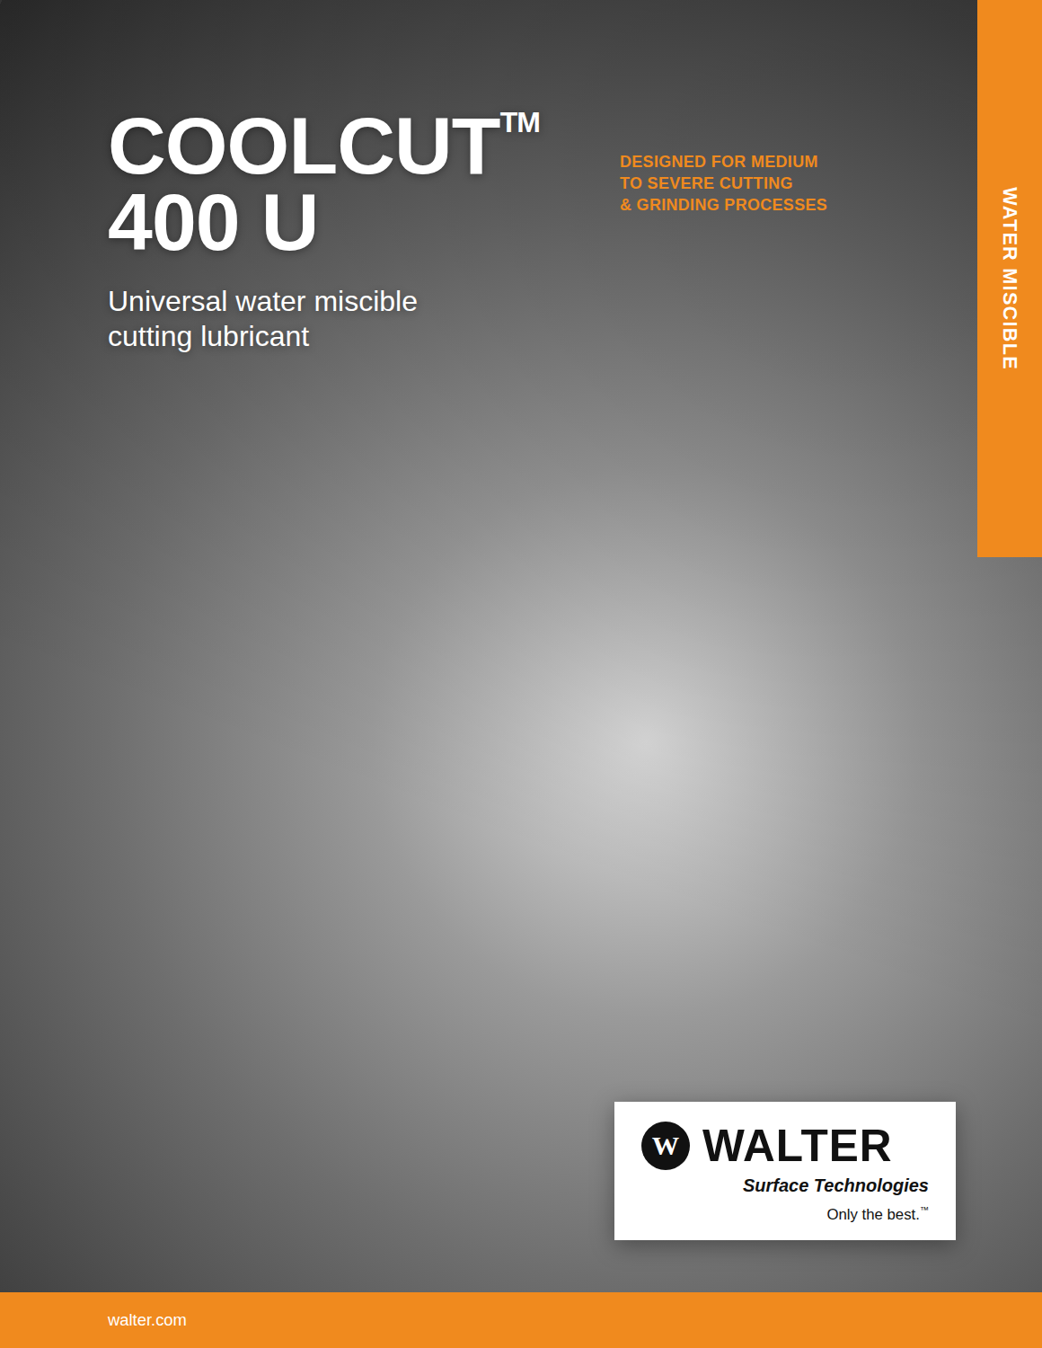WATER MISCIBLE
COOLCUTTM
400 U
Universal water miscible
cutting lubricant
Designed for medium
to severe cutting
& grinding processes
WALTER
Surface Technologies
Only the best.™
walter.com